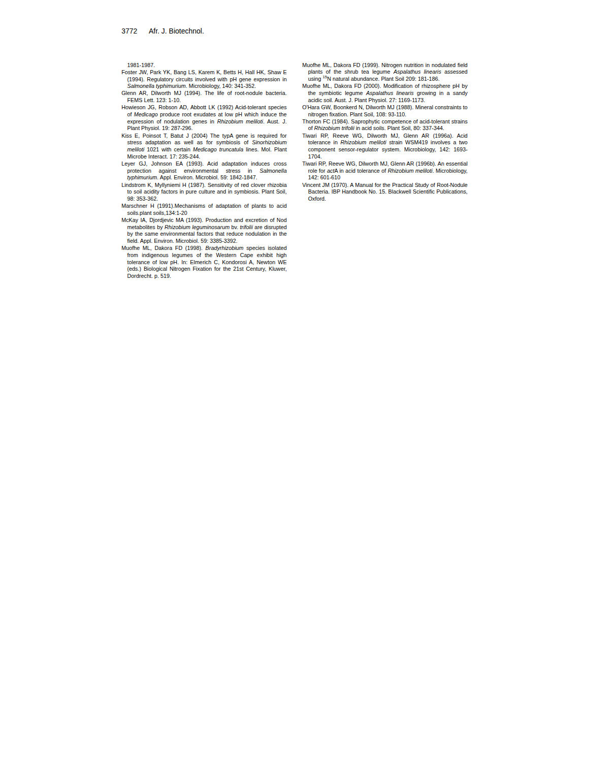3772 Afr. J. Biotechnol.
1981-1987.
Foster JW, Park YK, Bang LS, Karem K, Betts H, Hall HK, Shaw E (1994). Regulatory circuits involved with pH gene expression in Salmonella typhimurium. Microbiology, 140: 341-352.
Glenn AR, Dilworth MJ (1994). The life of root-nodule bacteria. FEMS Lett. 123: 1-10.
Howieson JG, Robson AD, Abbott LK (1992) Acid-tolerant species of Medicago produce root exudates at low pH which induce the expression of nodulation genes in Rhizobium meliloti. Aust. J. Plant Physiol. 19: 287-296.
Kiss E, Poinsot T, Batut J (2004) The typA gene is required for stress adaptation as well as for symbiosis of Sinorhizobium meliloti 1021 with certain Medicago truncatula lines. Mol. Plant Microbe Interact. 17: 235-244.
Leyer GJ, Johnson EA (1993). Acid adaptation induces cross protection against environmental stress in Salmonella typhimurium. Appl. Environ. Microbiol. 59: 1842-1847.
Lindstrom K, Myllyniemi H (1987). Sensitivity of red clover rhizobia to soil acidity factors in pure culture and in symbiosis. Plant Soil, 98: 353-362.
Marschner H (1991).Mechanisms of adaptation of plants to acid soils.plant soils,134:1-20
McKay IA, Djordjevic MA (1993). Production and excretion of Nod metabolites by Rhizobium leguminosarum bv. trifolii are disrupted by the same environmental factors that reduce nodulation in the field. Appl. Environ. Microbiol. 59: 3385-3392.
Muofhe ML, Dakora FD (1998). Bradyrhizobium species isolated from indigenous legumes of the Western Cape exhibit high tolerance of low pH. In: Elmerich C, Kondorosi A, Newton WE (eds.) Biological Nitrogen Fixation for the 21st Century, Kluwer, Dordrecht. p. 519.
Muofhe ML, Dakora FD (1999). Nitrogen nutrition in nodulated field plants of the shrub tea legume Aspalathus linearis assessed using 15N natural abundance. Plant Soil 209: 181-186.
Muofhe ML, Dakora FD (2000). Modification of rhizosphere pH by the symbiotic legume Aspalathus linearis growing in a sandy acidic soil. Aust. J. Plant Physiol. 27: 1169-1173.
O'Hara GW, Boonkerd N, Dilworth MJ (1988). Mineral constraints to nitrogen fixation. Plant Soil, 108: 93-110.
Thorton FC (1984). Saprophytic competence of acid-tolerant strains of Rhizobium trifolii in acid soils. Plant Soil, 80: 337-344.
Tiwari RP, Reeve WG, Dilworth MJ, Glenn AR (1996a). Acid tolerance in Rhizobium meliloti strain WSM419 involves a two component sensor-regulator system. Microbiology, 142: 1693-1704.
Tiwari RP, Reeve WG, Dilworth MJ, Glenn AR (1996b). An essential role for act A in acid tolerance of Rhizobium meliloti. Microbiology, 142: 601-610
Vincent JM (1970). A Manual for the Practical Study of Root-Nodule Bacteria. IBP Handbook No. 15. Blackwell Scientific Publications, Oxford.